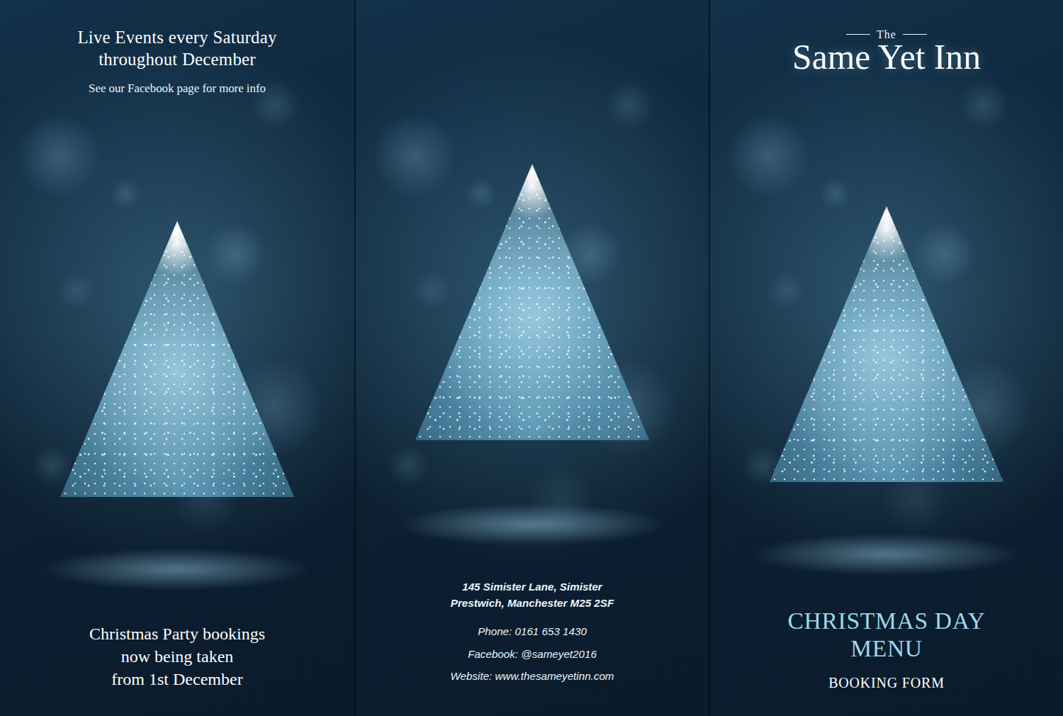Live Events every Saturday
throughout December
See our Facebook page for more info
Christmas Party bookings
now being taken
from 1st December
145 Simister Lane, Simister
Prestwich, Manchester M25 2SF
Phone: 0161 653 1430
Facebook: @sameyet2016
Website: www.thesameyetinn.com
The Same Yet Inn
CHRISTMAS DAY
MENU
BOOKING FORM